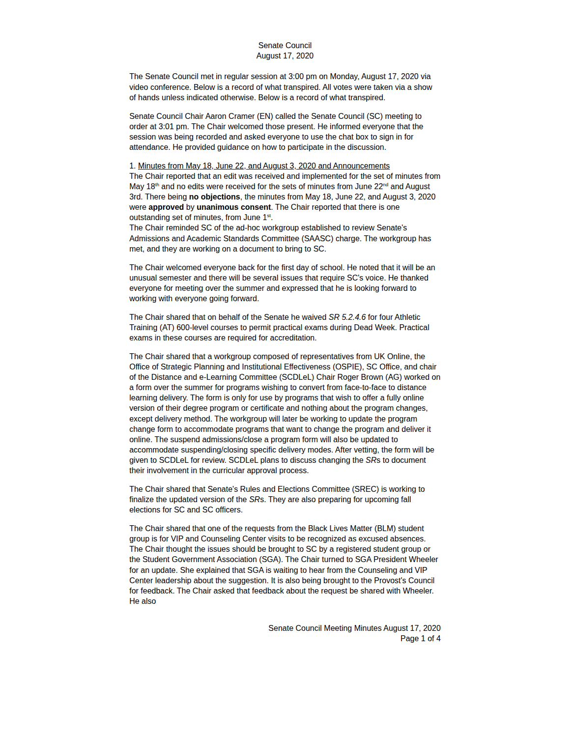Senate Council August 17, 2020
The Senate Council met in regular session at 3:00 pm on Monday, August 17, 2020 via video conference. Below is a record of what transpired. All votes were taken via a show of hands unless indicated otherwise. Below is a record of what transpired.
Senate Council Chair Aaron Cramer (EN) called the Senate Council (SC) meeting to order at 3:01 pm. The Chair welcomed those present. He informed everyone that the session was being recorded and asked everyone to use the chat box to sign in for attendance. He provided guidance on how to participate in the discussion.
1. Minutes from May 18, June 22, and August 3, 2020 and Announcements
The Chair reported that an edit was received and implemented for the set of minutes from May 18th and no edits were received for the sets of minutes from June 22nd and August 3rd. There being no objections, the minutes from May 18, June 22, and August 3, 2020 were approved by unanimous consent. The Chair reported that there is one outstanding set of minutes, from June 1st.
The Chair reminded SC of the ad-hoc workgroup established to review Senate's Admissions and Academic Standards Committee (SAASC) charge. The workgroup has met, and they are working on a document to bring to SC.
The Chair welcomed everyone back for the first day of school. He noted that it will be an unusual semester and there will be several issues that require SC's voice. He thanked everyone for meeting over the summer and expressed that he is looking forward to working with everyone going forward.
The Chair shared that on behalf of the Senate he waived SR 5.2.4.6 for four Athletic Training (AT) 600-level courses to permit practical exams during Dead Week. Practical exams in these courses are required for accreditation.
The Chair shared that a workgroup composed of representatives from UK Online, the Office of Strategic Planning and Institutional Effectiveness (OSPIE), SC Office, and chair of the Distance and e-Learning Committee (SCDLeL) Chair Roger Brown (AG) worked on a form over the summer for programs wishing to convert from face-to-face to distance learning delivery. The form is only for use by programs that wish to offer a fully online version of their degree program or certificate and nothing about the program changes, except delivery method. The workgroup will later be working to update the program change form to accommodate programs that want to change the program and deliver it online. The suspend admissions/close a program form will also be updated to accommodate suspending/closing specific delivery modes. After vetting, the form will be given to SCDLeL for review. SCDLeL plans to discuss changing the SRs to document their involvement in the curricular approval process.
The Chair shared that Senate's Rules and Elections Committee (SREC) is working to finalize the updated version of the SRs. They are also preparing for upcoming fall elections for SC and SC officers.
The Chair shared that one of the requests from the Black Lives Matter (BLM) student group is for VIP and Counseling Center visits to be recognized as excused absences. The Chair thought the issues should be brought to SC by a registered student group or the Student Government Association (SGA). The Chair turned to SGA President Wheeler for an update. She explained that SGA is waiting to hear from the Counseling and VIP Center leadership about the suggestion. It is also being brought to the Provost's Council for feedback. The Chair asked that feedback about the request be shared with Wheeler. He also
Senate Council Meeting Minutes August 17, 2020 Page 1 of 4